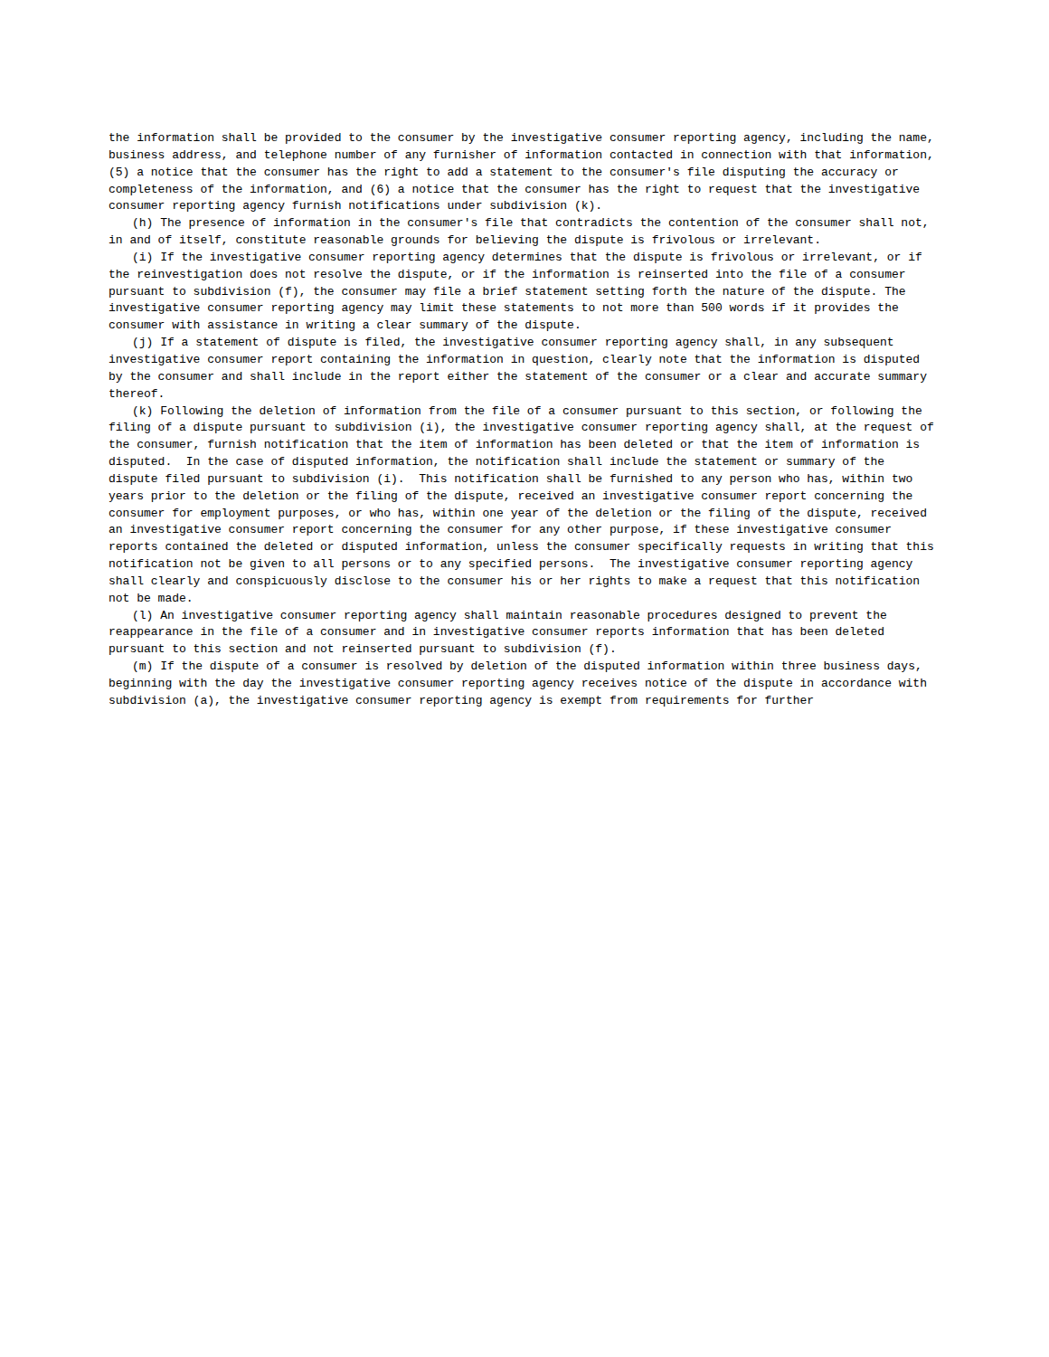the information shall be provided to the consumer by the investigative consumer reporting agency, including the name, business address, and telephone number of any furnisher of information contacted in connection with that information, (5) a notice that the consumer has the right to add a statement to the consumer's file disputing the accuracy or completeness of the information, and (6) a notice that the consumer has the right to request that the investigative consumer reporting agency furnish notifications under subdivision (k).
(h) The presence of information in the consumer's file that contradicts the contention of the consumer shall not, in and of itself, constitute reasonable grounds for believing the dispute is frivolous or irrelevant.
(i) If the investigative consumer reporting agency determines that the dispute is frivolous or irrelevant, or if the reinvestigation does not resolve the dispute, or if the information is reinserted into the file of a consumer pursuant to subdivision (f), the consumer may file a brief statement setting forth the nature of the dispute. The investigative consumer reporting agency may limit these statements to not more than 500 words if it provides the consumer with assistance in writing a clear summary of the dispute.
(j) If a statement of dispute is filed, the investigative consumer reporting agency shall, in any subsequent investigative consumer report containing the information in question, clearly note that the information is disputed by the consumer and shall include in the report either the statement of the consumer or a clear and accurate summary thereof.
(k) Following the deletion of information from the file of a consumer pursuant to this section, or following the filing of a dispute pursuant to subdivision (i), the investigative consumer reporting agency shall, at the request of the consumer, furnish notification that the item of information has been deleted or that the item of information is disputed. In the case of disputed information, the notification shall include the statement or summary of the dispute filed pursuant to subdivision (i). This notification shall be furnished to any person who has, within two years prior to the deletion or the filing of the dispute, received an investigative consumer report concerning the consumer for employment purposes, or who has, within one year of the deletion or the filing of the dispute, received an investigative consumer report concerning the consumer for any other purpose, if these investigative consumer reports contained the deleted or disputed information, unless the consumer specifically requests in writing that this notification not be given to all persons or to any specified persons. The investigative consumer reporting agency shall clearly and conspicuously disclose to the consumer his or her rights to make a request that this notification not be made.
(l) An investigative consumer reporting agency shall maintain reasonable procedures designed to prevent the reappearance in the file of a consumer and in investigative consumer reports information that has been deleted pursuant to this section and not reinserted pursuant to subdivision (f).
(m) If the dispute of a consumer is resolved by deletion of the disputed information within three business days, beginning with the day the investigative consumer reporting agency receives notice of the dispute in accordance with subdivision (a), the investigative consumer reporting agency is exempt from requirements for further